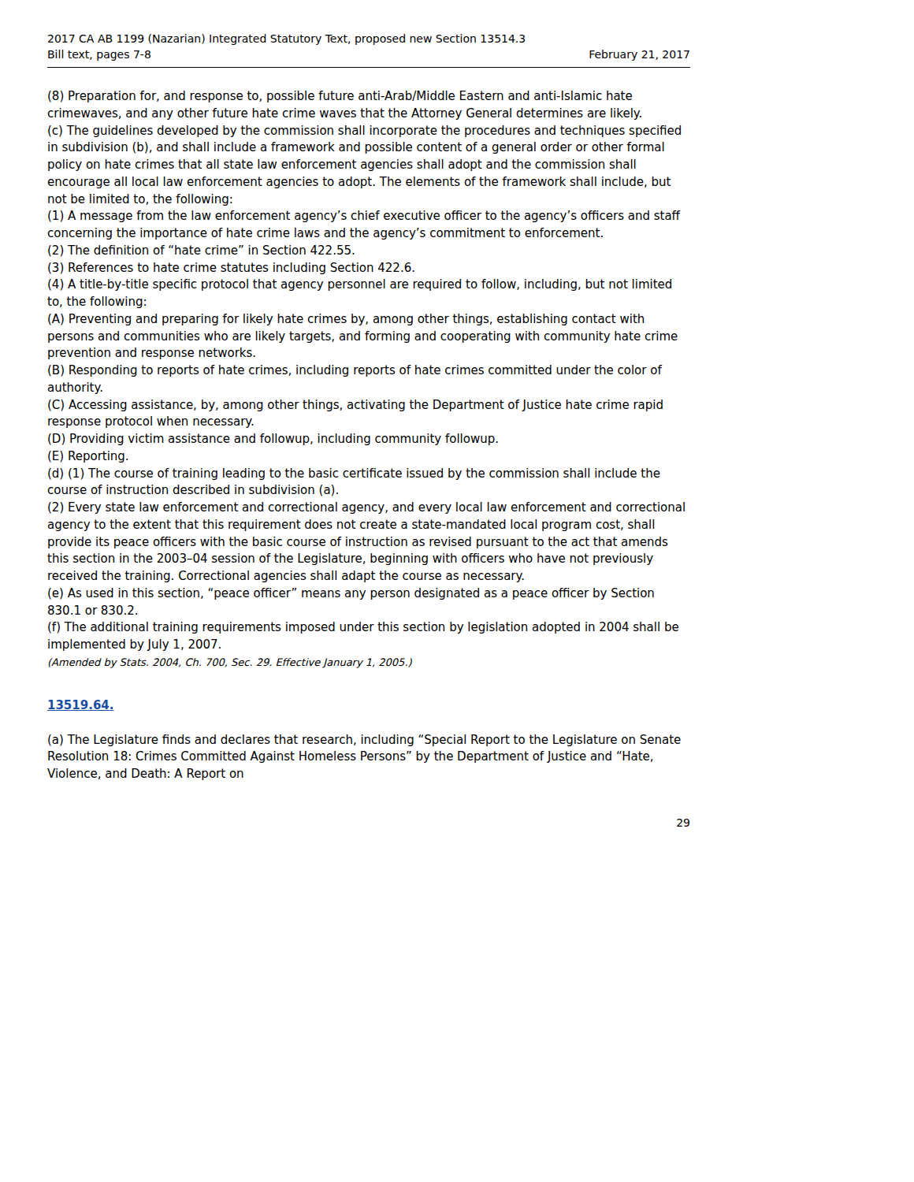2017 CA AB 1199 (Nazarian) Integrated Statutory Text, proposed new Section 13514.3
Bill text, pages 7-8
February 21, 2017
(8) Preparation for, and response to, possible future anti-Arab/Middle Eastern and anti-Islamic hate crimewaves, and any other future hate crime waves that the Attorney General determines are likely.
(c) The guidelines developed by the commission shall incorporate the procedures and techniques specified in subdivision (b), and shall include a framework and possible content of a general order or other formal policy on hate crimes that all state law enforcement agencies shall adopt and the commission shall encourage all local law enforcement agencies to adopt. The elements of the framework shall include, but not be limited to, the following:
(1) A message from the law enforcement agency’s chief executive officer to the agency’s officers and staff concerning the importance of hate crime laws and the agency’s commitment to enforcement.
(2) The definition of “hate crime” in Section 422.55.
(3) References to hate crime statutes including Section 422.6.
(4) A title-by-title specific protocol that agency personnel are required to follow, including, but not limited to, the following:
(A) Preventing and preparing for likely hate crimes by, among other things, establishing contact with persons and communities who are likely targets, and forming and cooperating with community hate crime prevention and response networks.
(B) Responding to reports of hate crimes, including reports of hate crimes committed under the color of authority.
(C) Accessing assistance, by, among other things, activating the Department of Justice hate crime rapid response protocol when necessary.
(D) Providing victim assistance and followup, including community followup.
(E) Reporting.
(d) (1) The course of training leading to the basic certificate issued by the commission shall include the course of instruction described in subdivision (a).
(2) Every state law enforcement and correctional agency, and every local law enforcement and correctional agency to the extent that this requirement does not create a state-mandated local program cost, shall provide its peace officers with the basic course of instruction as revised pursuant to the act that amends this section in the 2003–04 session of the Legislature, beginning with officers who have not previously received the training. Correctional agencies shall adapt the course as necessary.
(e) As used in this section, “peace officer” means any person designated as a peace officer by Section 830.1 or 830.2.
(f) The additional training requirements imposed under this section by legislation adopted in 2004 shall be implemented by July 1, 2007.
(Amended by Stats. 2004, Ch. 700, Sec. 29. Effective January 1, 2005.)
13519.64.
(a) The Legislature finds and declares that research, including “Special Report to the Legislature on Senate Resolution 18: Crimes Committed Against Homeless Persons” by the Department of Justice and “Hate, Violence, and Death: A Report on
29